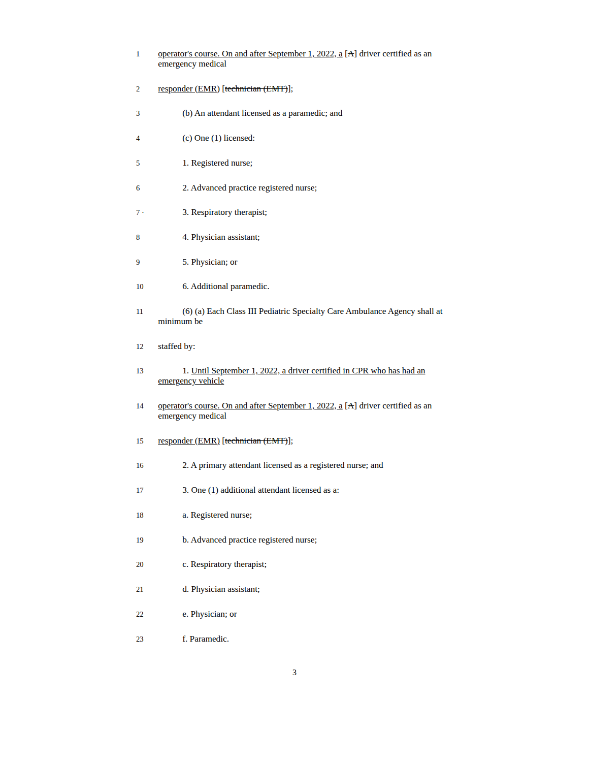1
operator's course. On and after September 1, 2022, a [A] driver certified as an emergency medical
2
responder (EMR) [technician (EMT)];
3
(b) An attendant licensed as a paramedic; and
4
(c) One (1) licensed:
5
1. Registered nurse;
6
2. Advanced practice registered nurse;
7 ·
3. Respiratory therapist;
8
4. Physician assistant;
9
5. Physician; or
10
6. Additional paramedic.
11
(6) (a) Each Class III Pediatric Specialty Care Ambulance Agency shall at minimum be
12
staffed by:
13
1. Until September 1, 2022, a driver certified in CPR who has had an emergency vehicle
14
operator's course. On and after September 1, 2022, a [A] driver certified as an emergency medical
15
responder (EMR) [technician (EMT)];
16
2. A primary attendant licensed as a registered nurse; and
17
3. One (1) additional attendant licensed as a:
18
a. Registered nurse;
19
b. Advanced practice registered nurse;
20
c. Respiratory therapist;
21
d. Physician assistant;
22
e. Physician; or
23
f. Paramedic.
3